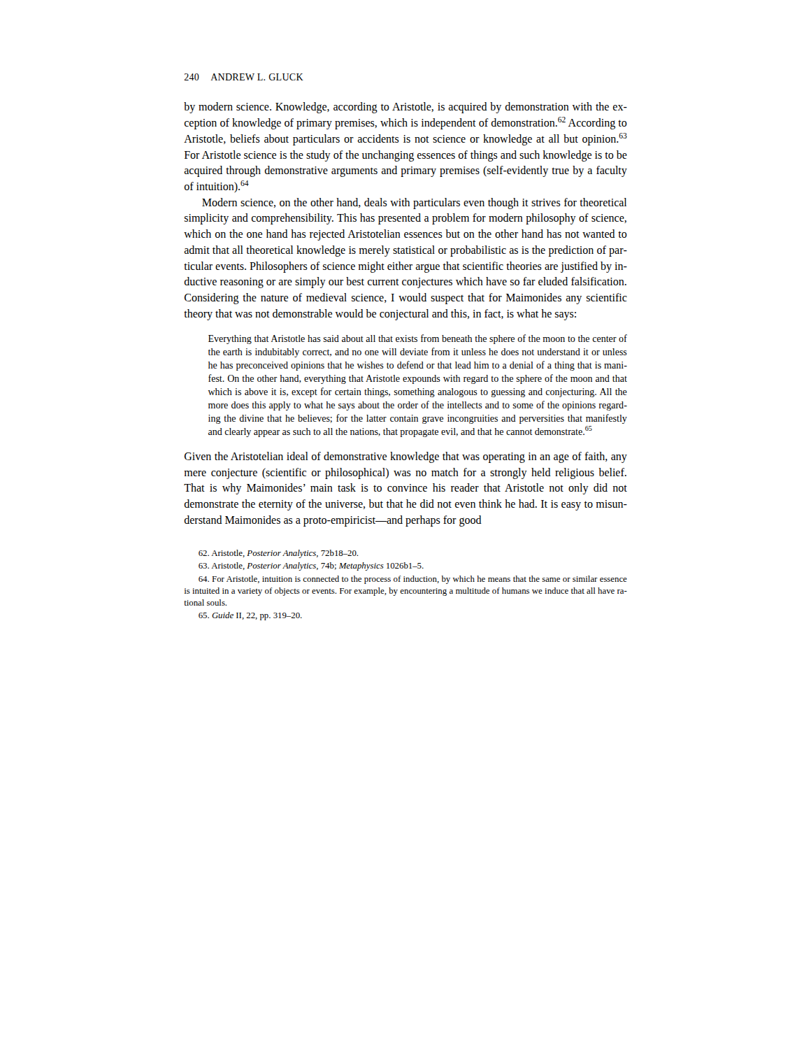240 ANDREW L. GLUCK
by modern science. Knowledge, according to Aristotle, is acquired by demonstration with the exception of knowledge of primary premises, which is independent of demonstration.62 According to Aristotle, beliefs about particulars or accidents is not science or knowledge at all but opinion.63 For Aristotle science is the study of the unchanging essences of things and such knowledge is to be acquired through demonstrative arguments and primary premises (self-evidently true by a faculty of intuition).64
Modern science, on the other hand, deals with particulars even though it strives for theoretical simplicity and comprehensibility. This has presented a problem for modern philosophy of science, which on the one hand has rejected Aristotelian essences but on the other hand has not wanted to admit that all theoretical knowledge is merely statistical or probabilistic as is the prediction of particular events. Philosophers of science might either argue that scientific theories are justified by inductive reasoning or are simply our best current conjectures which have so far eluded falsification. Considering the nature of medieval science, I would suspect that for Maimonides any scientific theory that was not demonstrable would be conjectural and this, in fact, is what he says:
Everything that Aristotle has said about all that exists from beneath the sphere of the moon to the center of the earth is indubitably correct, and no one will deviate from it unless he does not understand it or unless he has preconceived opinions that he wishes to defend or that lead him to a denial of a thing that is manifest. On the other hand, everything that Aristotle expounds with regard to the sphere of the moon and that which is above it is, except for certain things, something analogous to guessing and conjecturing. All the more does this apply to what he says about the order of the intellects and to some of the opinions regarding the divine that he believes; for the latter contain grave incongruities and perversities that manifestly and clearly appear as such to all the nations, that propagate evil, and that he cannot demonstrate.65
Given the Aristotelian ideal of demonstrative knowledge that was operating in an age of faith, any mere conjecture (scientific or philosophical) was no match for a strongly held religious belief. That is why Maimonides’ main task is to convince his reader that Aristotle not only did not demonstrate the eternity of the universe, but that he did not even think he had. It is easy to misunderstand Maimonides as a proto-empiricist—and perhaps for good
62. Aristotle, Posterior Analytics, 72b18–20.
63. Aristotle, Posterior Analytics, 74b; Metaphysics 1026b1–5.
64. For Aristotle, intuition is connected to the process of induction, by which he means that the same or similar essence is intuited in a variety of objects or events. For example, by encountering a multitude of humans we induce that all have rational souls.
65. Guide II, 22, pp. 319–20.